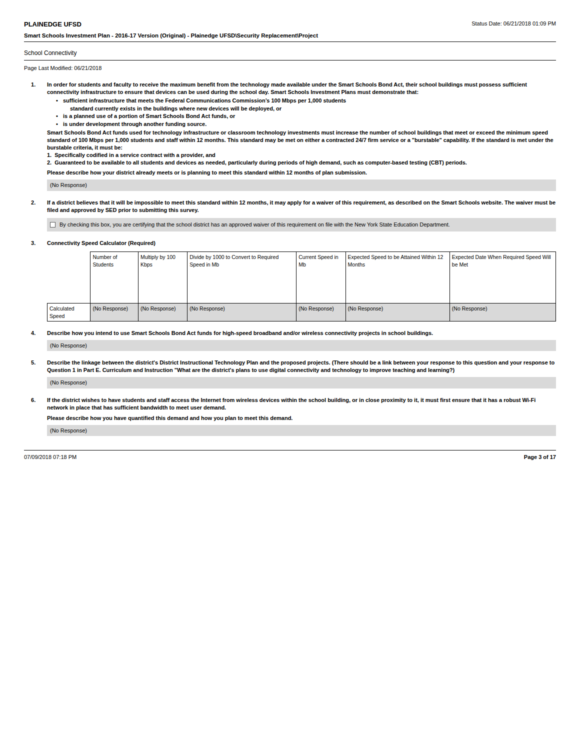PLAINEDGE UFSD Status Date: 06/21/2018 01:09 PM
Smart Schools Investment Plan - 2016-17 Version (Original) - Plainedge UFSD\Security Replacement\Project
School Connectivity
Page Last Modified: 06/21/2018
In order for students and faculty to receive the maximum benefit from the technology made available under the Smart Schools Bond Act, their school buildings must possess sufficient connectivity infrastructure to ensure that devices can be used during the school day. Smart Schools Investment Plans must demonstrate that:
sufficient infrastructure that meets the Federal Communications Commission’s 100 Mbps per 1,000 students
standard currently exists in the buildings where new devices will be deployed, or
is a planned use of a portion of Smart Schools Bond Act funds, or
is under development through another funding source.
Smart Schools Bond Act funds used for technology infrastructure or classroom technology investments must increase the number of school buildings that meet or exceed the minimum speed standard of 100 Mbps per 1,000 students and staff within 12 months. This standard may be met on either a contracted 24/7 firm service or a "burstable" capability. If the standard is met under the burstable criteria, it must be:
1. Specifically codified in a service contract with a provider, and
2. Guaranteed to be available to all students and devices as needed, particularly during periods of high demand, such as computer-based testing (CBT) periods.
Please describe how your district already meets or is planning to meet this standard within 12 months of plan submission.
(No Response)
If a district believes that it will be impossible to meet this standard within 12 months, it may apply for a waiver of this requirement, as described on the Smart Schools website. The waiver must be filed and approved by SED prior to submitting this survey.
By checking this box, you are certifying that the school district has an approved waiver of this requirement on file with the New York State Education Department.
Connectivity Speed Calculator (Required)
| | Number of Students | Multiply by 100 Kbps | Divide by 1000 to Convert to Required Speed in Mb | Current Speed in Mb | Expected Speed to be Attained Within 12 Months | Expected Date When Required Speed Will be Met |
| --- | --- | --- | --- | --- | --- | --- |
| Calculated Speed | (No Response) | (No Response) | (No Response) | (No Response) | (No Response) | (No Response) |
Describe how you intend to use Smart Schools Bond Act funds for high-speed broadband and/or wireless connectivity projects in school buildings.
(No Response)
Describe the linkage between the district's District Instructional Technology Plan and the proposed projects. (There should be a link between your response to this question and your response to Question 1 in Part E. Curriculum and Instruction "What are the district's plans to use digital connectivity and technology to improve teaching and learning?)
(No Response)
If the district wishes to have students and staff access the Internet from wireless devices within the school building, or in close proximity to it, it must first ensure that it has a robust Wi-Fi network in place that has sufficient bandwidth to meet user demand.
Please describe how you have quantified this demand and how you plan to meet this demand.
(No Response)
07/09/2018 07:18 PM Page 3 of 17